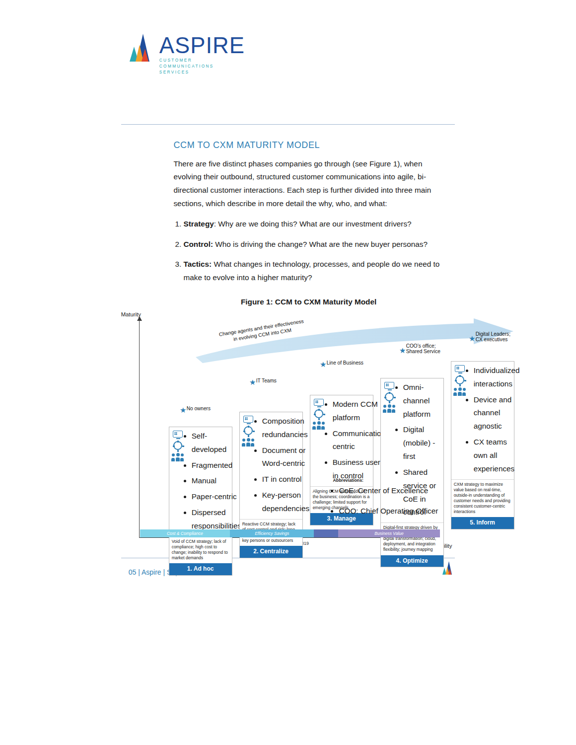ASPIRE
Customer
Communications
Services
CCM to CXM Maturity Model
There are five distinct phases companies go through (see Figure 1), when evolving their outbound, structured customer communications into agile, bi-directional customer interactions. Each step is further divided into three main sections, which describe in more detail the why, who, and what:
Strategy: Why are we doing this? What are our investment drivers?
Control: Who is driving the change? What are the new buyer personas?
Tactics: What changes in technology, processes, and people do we need to make to evolve into a higher maturity?
Figure 1: CCM to CXM Maturity Model
Maturity
Capability
Source: Aspire, 2019
Change agents and their effectiveness
in evolving CCM into CXM
★ No owners ★ IT Teams ★ Line of Business ★ COO’s office;
Shared Service ★ Digital Leaders;
CX executives
Self-developed
Fragmented
Manual
Paper-centric
Dispersed responsibilities
Void of CCM strategy; lack of compliance; high cost to change; inability to respond to market demands
1. Ad hoc
Composition redundancies
Document or Word-centric
IT in control
Key-person dependencies
Reactive CCM strategy; lack of cost control and risk; long cycle times; over-reliance on key persons or outsourcers
2. Centralize
Modern CCM platform
Communication-centric
Business users in control
Aligning CCM with needs of the business; coordination is a challenge; limited support for emerging channels
3. Manage
Omni-channel platform
Digital (mobile) - first
Shared service or CoE in control
Digital-first strategy driven by operational excellence and digital transformation; cloud, deployment, and integration flexibility; journey mapping
4. Optimize
Individualized interactions
Device and channel agnostic
CX teams own all experiences
CXM strategy to maximize value based on real-time, outside-in understanding of customer needs and providing consistent customer-centric interactions
5. Inform
Abbreviations:
CoE: Center of Excellence
COO: Chief Operating Officer
Cost & Compliance
Efficiency Savings
Business Value
05 | Aspire | September 2019